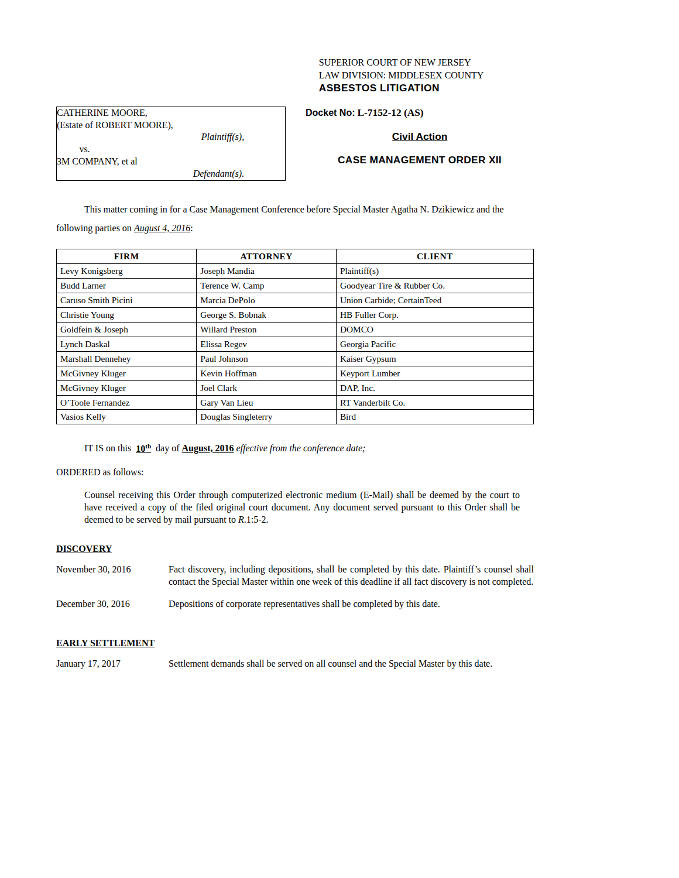SUPERIOR COURT OF NEW JERSEY
LAW DIVISION: MIDDLESEX COUNTY
ASBESTOS LITIGATION
| CATHERINE MOORE, (Estate of ROBERT MOORE), Plaintiff(s), vs. 3M COMPANY, et al Defendant(s). | Docket No: L-7152-12 (AS) Civil Action CASE MANAGEMENT ORDER XII |
This matter coming in for a Case Management Conference before Special Master Agatha N. Dzikiewicz and the following parties on August 4, 2016:
| FIRM | ATTORNEY | CLIENT |
| --- | --- | --- |
| Levy Konigsberg | Joseph Mandia | Plaintiff(s) |
| Budd Larner | Terence W. Camp | Goodyear Tire & Rubber Co. |
| Caruso Smith Picini | Marcia DePolo | Union Carbide; CertainTeed |
| Christie Young | George S. Bobnak | HB Fuller Corp. |
| Goldfein & Joseph | Willard Preston | DOMCO |
| Lynch Daskal | Elissa Regev | Georgia Pacific |
| Marshall Dennehey | Paul Johnson | Kaiser Gypsum |
| McGivney Kluger | Kevin Hoffman | Keyport Lumber |
| McGivney Kluger | Joel Clark | DAP, Inc. |
| O’Toole Fernandez | Gary Van Lieu | RT Vanderbilt Co. |
| Vasios Kelly | Douglas Singleterry | Bird |
IT IS on this 10th day of August, 2016 effective from the conference date;
ORDERED as follows:
Counsel receiving this Order through computerized electronic medium (E-Mail) shall be deemed by the court to have received a copy of the filed original court document. Any document served pursuant to this Order shall be deemed to be served by mail pursuant to R.1:5-2.
DISCOVERY
| November 30, 2016 | Fact discovery, including depositions, shall be completed by this date. Plaintiff’s counsel shall contact the Special Master within one week of this deadline if all fact discovery is not completed. |
| December 30, 2016 | Depositions of corporate representatives shall be completed by this date. |
EARLY SETTLEMENT
| January 17, 2017 | Settlement demands shall be served on all counsel and the Special Master by this date. |